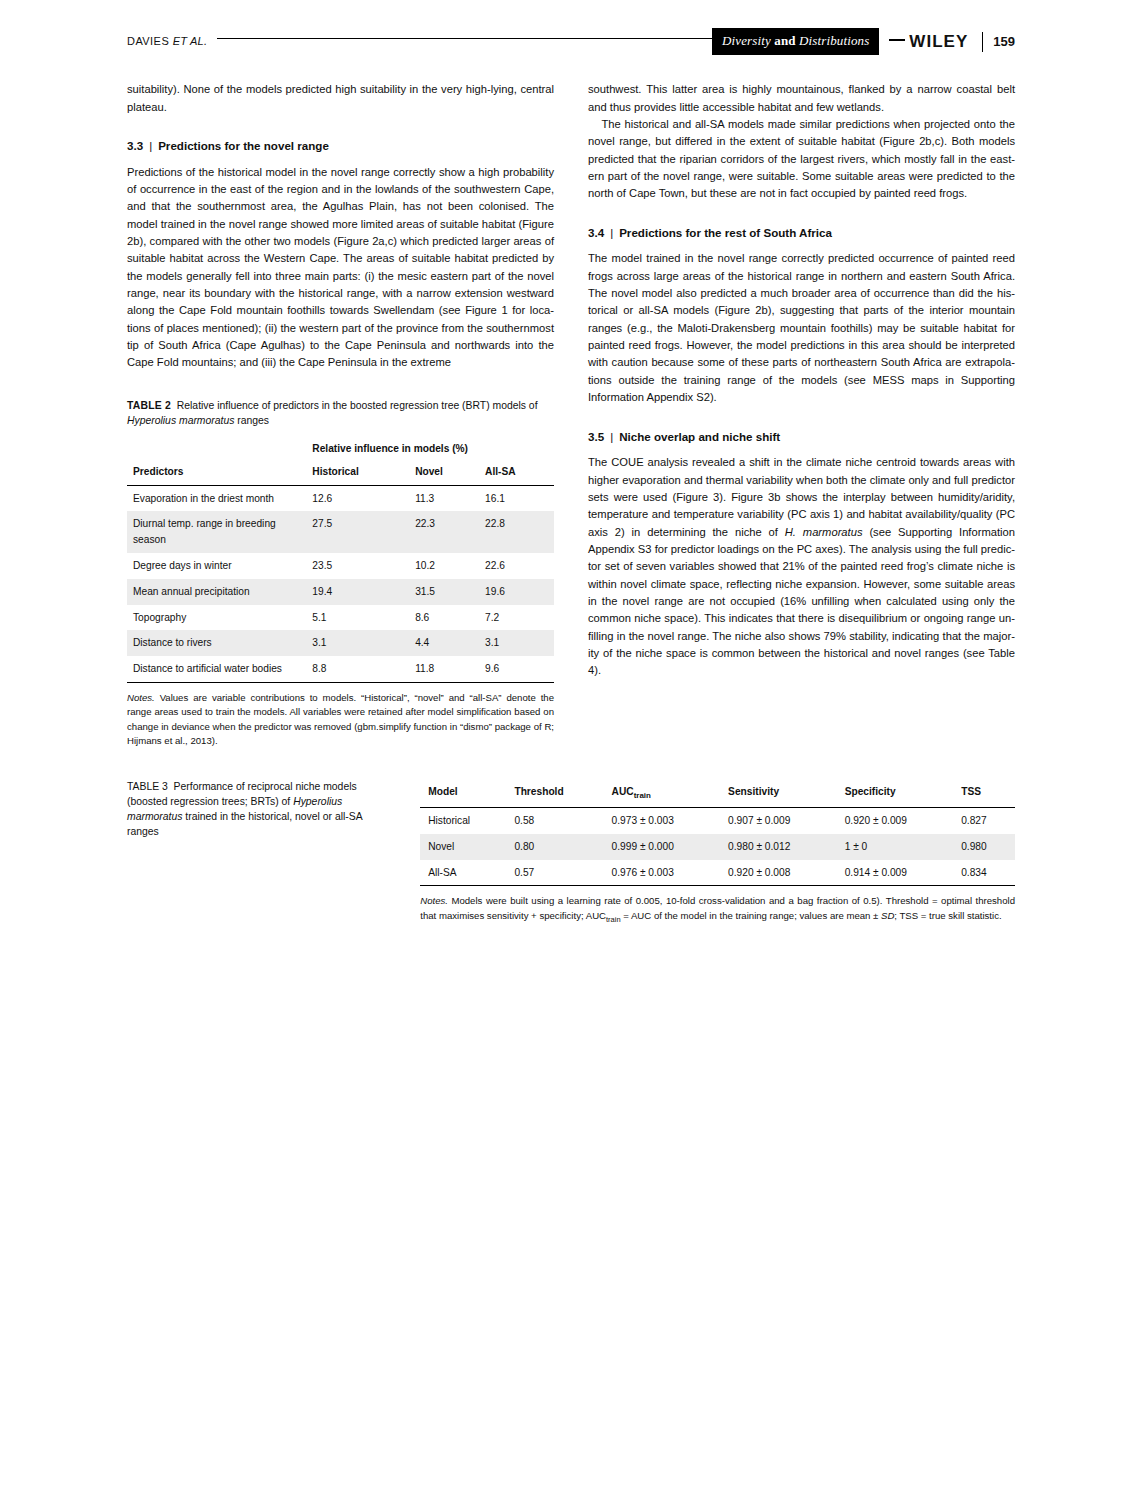DAVIES ET AL.
Diversity and Distributions
WILEY
159
suitability). None of the models predicted high suitability in the very high-lying, central plateau.
3.3|Predictions for the novel range
Predictions of the historical model in the novel range correctly show a high probability of occurrence in the east of the region and in the lowlands of the southwestern Cape, and that the southernmost area, the Agulhas Plain, has not been colonised. The model trained in the novel range showed more limited areas of suitable habitat (Figure 2b), compared with the other two models (Figure 2a,c) which predicted larger areas of suitable habitat across the Western Cape. The areas of suitable habitat predicted by the models generally fell into three main parts: (i) the mesic eastern part of the novel range, near its boundary with the historical range, with a narrow extension westward along the Cape Fold mountain foothills towards Swellendam (see Figure 1 for locations of places mentioned); (ii) the western part of the province from the southernmost tip of South Africa (Cape Agulhas) to the Cape Peninsula and northwards into the Cape Fold mountains; and (iii) the Cape Peninsula in the extreme
TABLE 2 Relative influence of predictors in the boosted regression tree (BRT) models of Hyperolius marmoratus ranges
| | Relative influence in models (%) |
| --- | --- |
| Predictors | Historical | Novel | All-SA |
| Evaporation in the driest month | 12.6 | 11.3 | 16.1 |
| Diurnal temp. range in breeding season | 27.5 | 22.3 | 22.8 |
| Degree days in winter | 23.5 | 10.2 | 22.6 |
| Mean annual precipitation | 19.4 | 31.5 | 19.6 |
| Topography | 5.1 | 8.6 | 7.2 |
| Distance to rivers | 3.1 | 4.4 | 3.1 |
| Distance to artificial water bodies | 8.8 | 11.8 | 9.6 |
Notes. Values are variable contributions to models. “Historical”, “novel” and “all-SA” denote the range areas used to train the models. All variables were retained after model simplification based on change in deviance when the predictor was removed (gbm.simplify function in “dismo” package of R; Hijmans et al., 2013).
southwest. This latter area is highly mountainous, flanked by a narrow coastal belt and thus provides little accessible habitat and few wetlands.
The historical and all-SA models made similar predictions when projected onto the novel range, but differed in the extent of suitable habitat (Figure 2b,c). Both models predicted that the riparian corridors of the largest rivers, which mostly fall in the eastern part of the novel range, were suitable. Some suitable areas were predicted to the north of Cape Town, but these are not in fact occupied by painted reed frogs.
3.4|Predictions for the rest of South Africa
The model trained in the novel range correctly predicted occurrence of painted reed frogs across large areas of the historical range in northern and eastern South Africa. The novel model also predicted a much broader area of occurrence than did the historical or all-SA models (Figure 2b), suggesting that parts of the interior mountain ranges (e.g., the Maloti-Drakensberg mountain foothills) may be suitable habitat for painted reed frogs. However, the model predictions in this area should be interpreted with caution because some of these parts of northeastern South Africa are extrapolations outside the training range of the models (see MESS maps in Supporting Information Appendix S2).
3.5|Niche overlap and niche shift
The COUE analysis revealed a shift in the climate niche centroid towards areas with higher evaporation and thermal variability when both the climate only and full predictor sets were used (Figure 3). Figure 3b shows the interplay between humidity/aridity, temperature and temperature variability (PC axis 1) and habitat availability/quality (PC axis 2) in determining the niche of H. marmoratus (see Supporting Information Appendix S3 for predictor loadings on the PC axes). The analysis using the full predictor set of seven variables showed that 21% of the painted reed frog’s climate niche is within novel climate space, reflecting niche expansion. However, some suitable areas in the novel range are not occupied (16% unfilling when calculated using only the common niche space). This indicates that there is disequilibrium or ongoing range unfilling in the novel range. The niche also shows 79% stability, indicating that the majority of the niche space is common between the historical and novel ranges (see Table 4).
TABLE 3 Performance of reciprocal niche models (boosted regression trees; BRTs) of Hyperolius marmoratus trained in the historical, novel or all-SA ranges
| Model | Threshold | AUC train | Sensitivity | Specificity | TSS |
| --- | --- | --- | --- | --- | --- |
| Historical | 0.58 | 0.973 ± 0.003 | 0.907 ± 0.009 | 0.920 ± 0.009 | 0.827 |
| Novel | 0.80 | 0.999 ± 0.000 | 0.980 ± 0.012 | 1 ± 0 | 0.980 |
| All-SA | 0.57 | 0.976 ± 0.003 | 0.920 ± 0.008 | 0.914 ± 0.009 | 0.834 |
Notes. Models were built using a learning rate of 0.005, 10-fold cross-validation and a bag fraction of 0.5). Threshold = optimal threshold that maximises sensitivity + specificity; AUCtrain = AUC of the model in the training range; values are mean ± SD; TSS = true skill statistic.